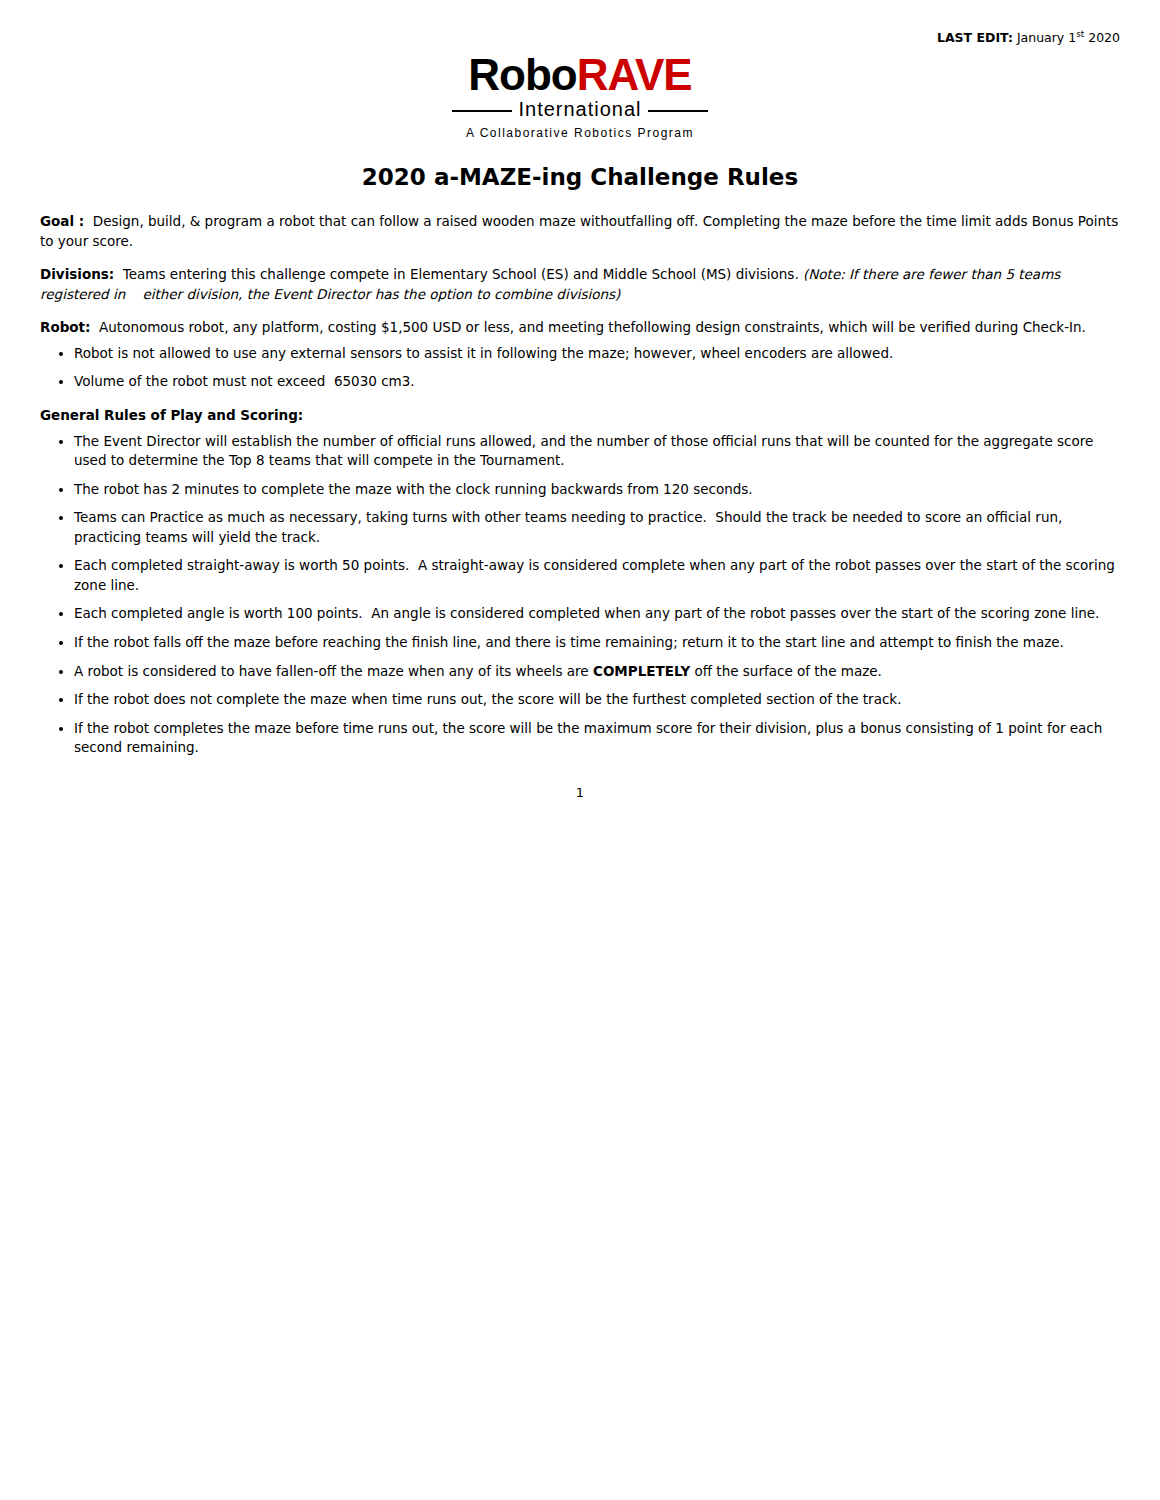LAST EDIT: January 1st 2020
Robo RAVE
International
A Collaborative Robotics Program
2020 a-MAZE-ing Challenge Rules
Goal : Design, build, & program a robot that can follow a raised wooden maze withoutfalling off. Completing the maze before the time limit adds Bonus Points to your score.
Divisions: Teams entering this challenge compete in Elementary School (ES) and Middle School (MS) divisions. (Note: If there are fewer than 5 teams registered in either division, the Event Director has the option to combine divisions)
Robot: Autonomous robot, any platform, costing $1,500 USD or less, and meeting thefollowing design constraints, which will be verified during Check-In.
Robot is not allowed to use any external sensors to assist it in following the maze; however, wheel encoders are allowed.
Volume of the robot must not exceed 65030 cm3.
General Rules of Play and Scoring:
The Event Director will establish the number of official runs allowed, and the number of those official runs that will be counted for the aggregate score used to determine the Top 8 teams that will compete in the Tournament.
The robot has 2 minutes to complete the maze with the clock running backwards from 120 seconds.
Teams can Practice as much as necessary, taking turns with other teams needing to practice. Should the track be needed to score an official run, practicing teams will yield the track.
Each completed straight-away is worth 50 points. A straight-away is considered complete when any part of the robot passes over the start of the scoring zone line.
Each completed angle is worth 100 points. An angle is considered completed when any part of the robot passes over the start of the scoring zone line.
If the robot falls off the maze before reaching the finish line, and there is time remaining; return it to the start line and attempt to finish the maze.
A robot is considered to have fallen-off the maze when any of its wheels are COMPLETELY off the surface of the maze.
If the robot does not complete the maze when time runs out, the score will be the furthest completed section of the track.
If the robot completes the maze before time runs out, the score will be the maximum score for their division, plus a bonus consisting of 1 point for each second remaining.
1